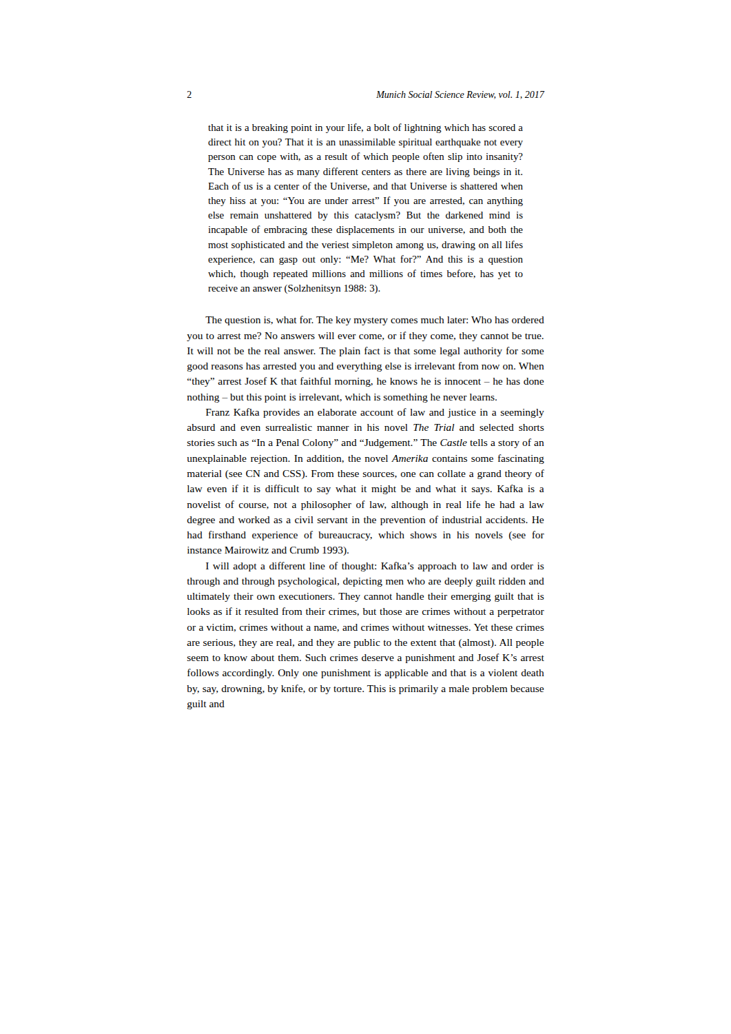2 Munich Social Science Review, vol. 1, 2017
that it is a breaking point in your life, a bolt of lightning which has scored a direct hit on you? That it is an unassimilable spiritual earthquake not every person can cope with, as a result of which people often slip into insanity? The Universe has as many different centers as there are living beings in it. Each of us is a center of the Universe, and that Universe is shattered when they hiss at you: “You are under arrest” If you are arrested, can anything else remain unshattered by this cataclysm? But the darkened mind is incapable of embracing these displacements in our universe, and both the most sophisticated and the veriest simpleton among us, drawing on all lifes experience, can gasp out only: “Me? What for?” And this is a question which, though repeated millions and millions of times before, has yet to receive an answer (Solzhenitsyn 1988: 3).
The question is, what for. The key mystery comes much later: Who has ordered you to arrest me? No answers will ever come, or if they come, they cannot be true. It will not be the real answer. The plain fact is that some legal authority for some good reasons has arrested you and everything else is irrelevant from now on. When “they” arrest Josef K that faithful morning, he knows he is innocent – he has done nothing – but this point is irrelevant, which is something he never learns.
Franz Kafka provides an elaborate account of law and justice in a seemingly absurd and even surrealistic manner in his novel The Trial and selected shorts stories such as “In a Penal Colony” and “Judgement.” The Castle tells a story of an unexplainable rejection. In addition, the novel Amerika contains some fascinating material (see CN and CSS). From these sources, one can collate a grand theory of law even if it is difficult to say what it might be and what it says. Kafka is a novelist of course, not a philosopher of law, although in real life he had a law degree and worked as a civil servant in the prevention of industrial accidents. He had firsthand experience of bureaucracy, which shows in his novels (see for instance Mairowitz and Crumb 1993).
I will adopt a different line of thought: Kafka’s approach to law and order is through and through psychological, depicting men who are deeply guilt ridden and ultimately their own executioners. They cannot handle their emerging guilt that is looks as if it resulted from their crimes, but those are crimes without a perpetrator or a victim, crimes without a name, and crimes without witnesses. Yet these crimes are serious, they are real, and they are public to the extent that (almost). All people seem to know about them. Such crimes deserve a punishment and Josef K’s arrest follows accordingly. Only one punishment is applicable and that is a violent death by, say, drowning, by knife, or by torture. This is primarily a male problem because guilt and